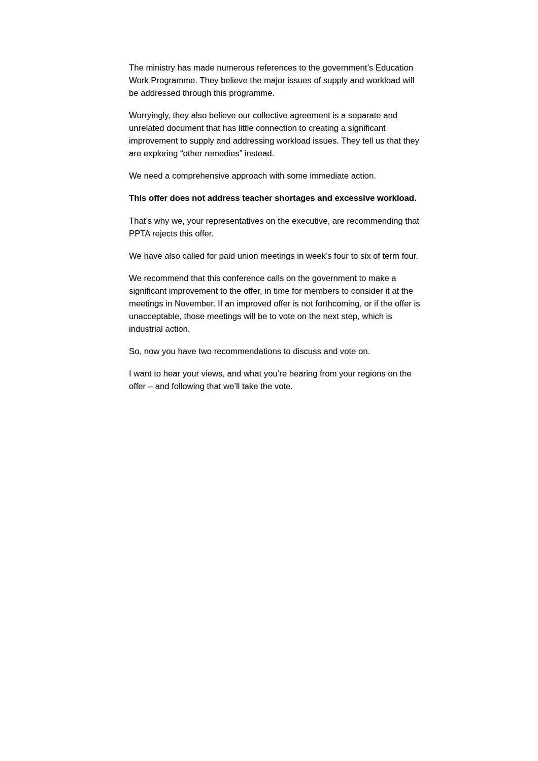The ministry has made numerous references to the government’s Education Work Programme. They believe the major issues of supply and workload will be addressed through this programme.
Worryingly, they also believe our collective agreement is a separate and unrelated document that has little connection to creating a significant improvement to supply and addressing workload issues. They tell us that they are exploring “other remedies” instead.
We need a comprehensive approach with some immediate action.
This offer does not address teacher shortages and excessive workload.
That’s why we, your representatives on the executive, are recommending that PPTA rejects this offer.
We have also called for paid union meetings in week’s four to six of term four.
We recommend that this conference calls on the government to make a significant improvement to the offer, in time for members to consider it at the meetings in November. If an improved offer is not forthcoming, or if the offer is unacceptable, those meetings will be to vote on the next step, which is industrial action.
So, now you have two recommendations to discuss and vote on.
I want to hear your views, and what you’re hearing from your regions on the offer – and following that we’ll take the vote.